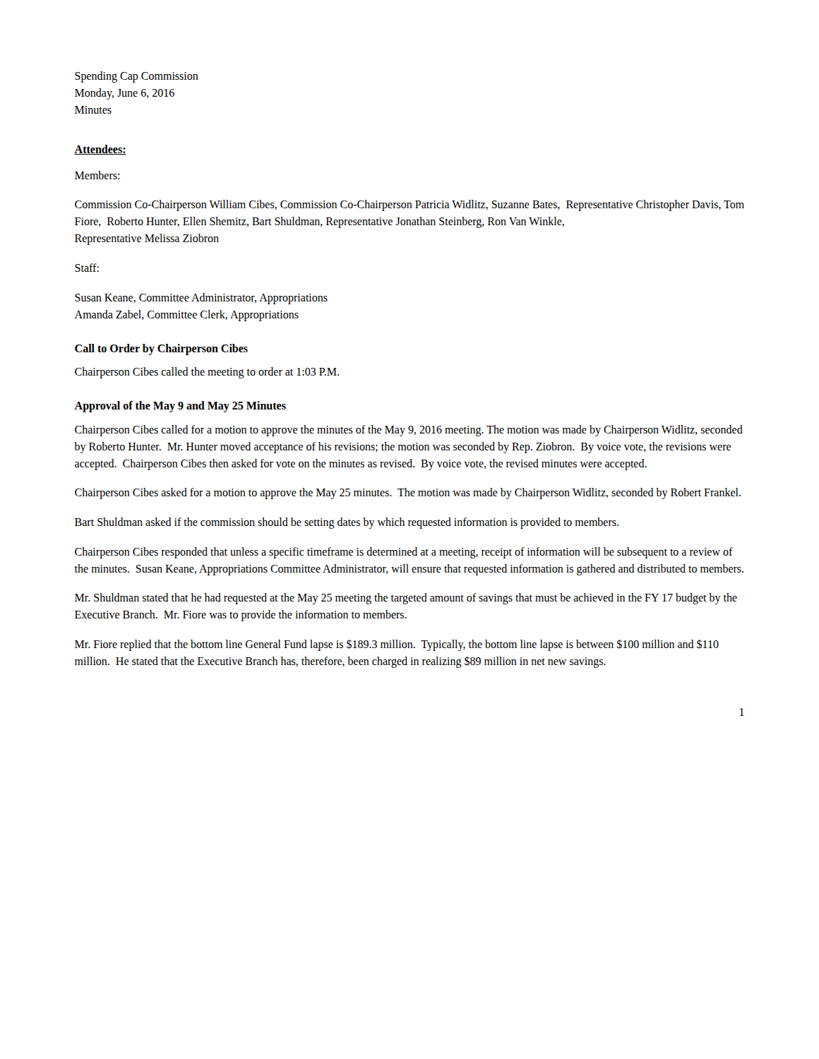Spending Cap Commission
Monday, June 6, 2016
Minutes
Attendees:
Members:
Commission Co-Chairperson William Cibes, Commission Co-Chairperson Patricia Widlitz, Suzanne Bates, Representative Christopher Davis, Tom Fiore, Roberto Hunter, Ellen Shemitz, Bart Shuldman, Representative Jonathan Steinberg, Ron Van Winkle,
Representative Melissa Ziobron
Staff:
Susan Keane, Committee Administrator, Appropriations
Amanda Zabel, Committee Clerk, Appropriations
Call to Order by Chairperson Cibes
Chairperson Cibes called the meeting to order at 1:03 P.M.
Approval of the May 9 and May 25 Minutes
Chairperson Cibes called for a motion to approve the minutes of the May 9, 2016 meeting. The motion was made by Chairperson Widlitz, seconded by Roberto Hunter. Mr. Hunter moved acceptance of his revisions; the motion was seconded by Rep. Ziobron. By voice vote, the revisions were accepted. Chairperson Cibes then asked for vote on the minutes as revised. By voice vote, the revised minutes were accepted.
Chairperson Cibes asked for a motion to approve the May 25 minutes. The motion was made by Chairperson Widlitz, seconded by Robert Frankel.
Bart Shuldman asked if the commission should be setting dates by which requested information is provided to members.
Chairperson Cibes responded that unless a specific timeframe is determined at a meeting, receipt of information will be subsequent to a review of the minutes. Susan Keane, Appropriations Committee Administrator, will ensure that requested information is gathered and distributed to members.
Mr. Shuldman stated that he had requested at the May 25 meeting the targeted amount of savings that must be achieved in the FY 17 budget by the Executive Branch. Mr. Fiore was to provide the information to members.
Mr. Fiore replied that the bottom line General Fund lapse is $189.3 million. Typically, the bottom line lapse is between $100 million and $110 million. He stated that the Executive Branch has, therefore, been charged in realizing $89 million in net new savings.
1